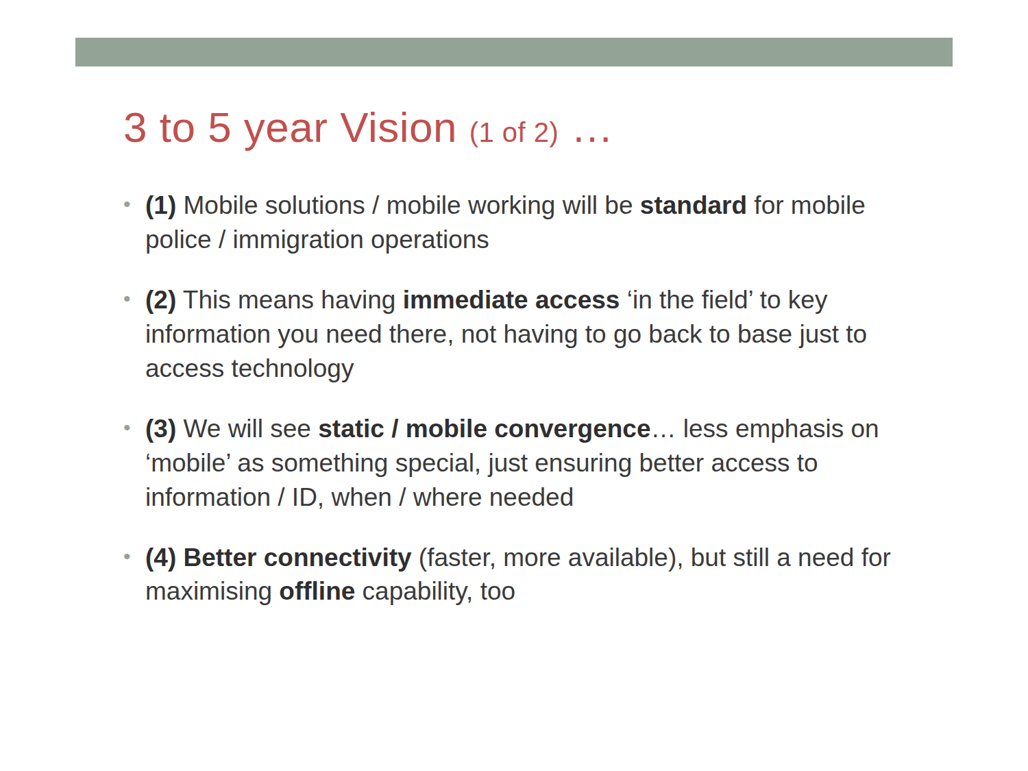3 to 5 year Vision (1 of 2) …
(1) Mobile solutions / mobile working will be standard for mobile police / immigration operations
(2) This means having immediate access ‘in the field’ to key information you need there, not having to go back to base just to access technology
(3) We will see static / mobile convergence… less emphasis on ‘mobile’ as something special, just ensuring better access to information / ID, when / where needed
(4) Better connectivity (faster, more available), but still a need for maximising offline capability, too